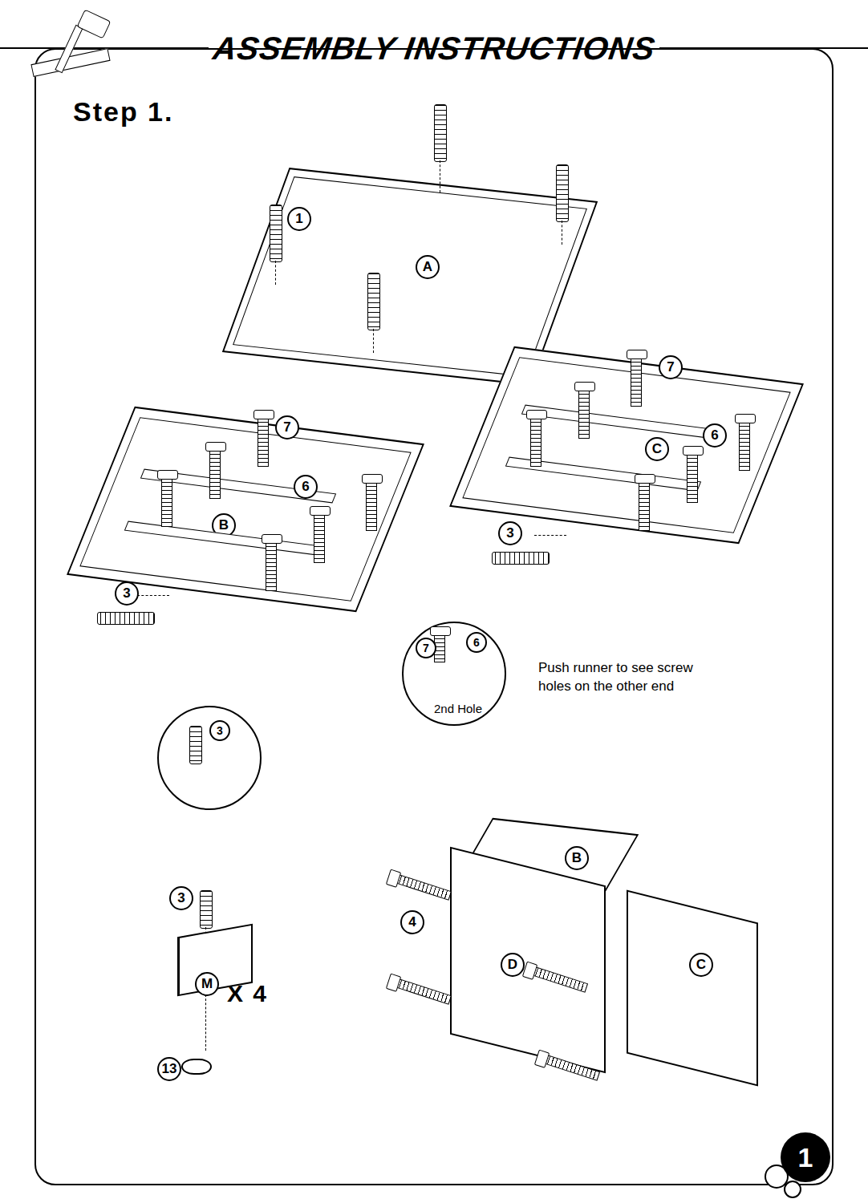ASSEMBLY INSTRUCTIONS
Step 1.
A
1
B
7
6
3
C
7
6
3
7
6
2nd Hole
Push runner to see screw
holes on the other end
3
3
M
X 4
13
B
D
C
4
1